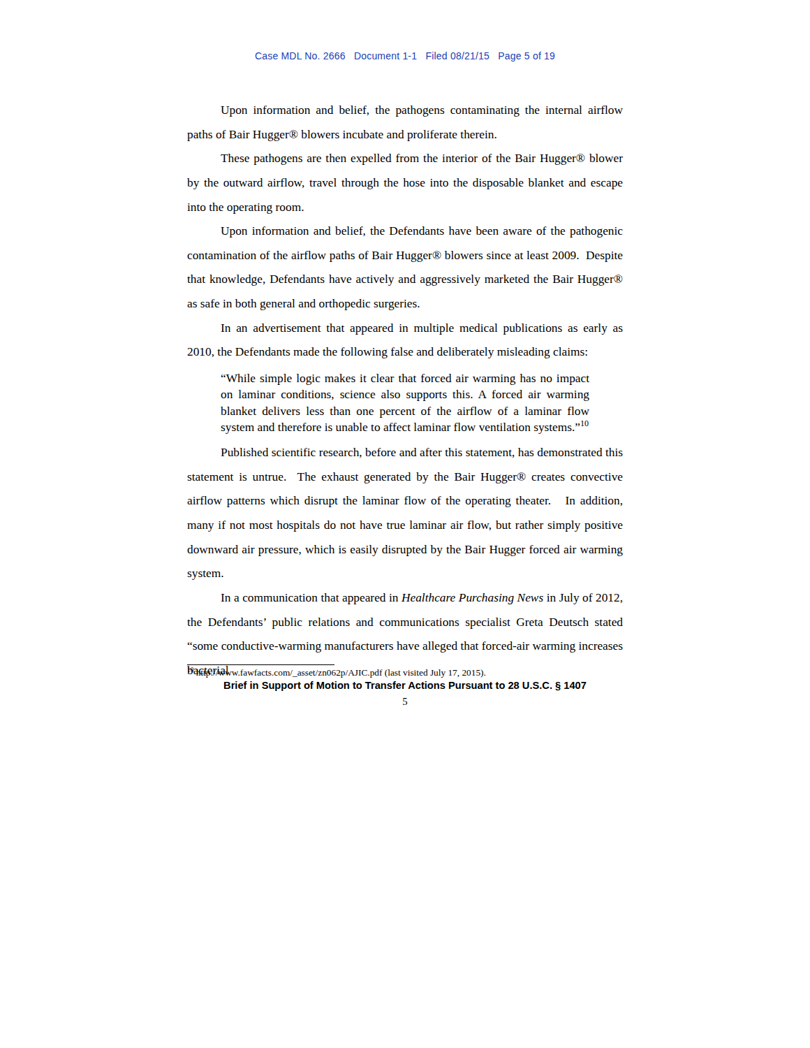Case MDL No. 2666 Document 1-1 Filed 08/21/15 Page 5 of 19
Upon information and belief, the pathogens contaminating the internal airflow paths of Bair Hugger® blowers incubate and proliferate therein.
These pathogens are then expelled from the interior of the Bair Hugger® blower by the outward airflow, travel through the hose into the disposable blanket and escape into the operating room.
Upon information and belief, the Defendants have been aware of the pathogenic contamination of the airflow paths of Bair Hugger® blowers since at least 2009. Despite that knowledge, Defendants have actively and aggressively marketed the Bair Hugger® as safe in both general and orthopedic surgeries.
In an advertisement that appeared in multiple medical publications as early as 2010, the Defendants made the following false and deliberately misleading claims:
“While simple logic makes it clear that forced air warming has no impact on laminar conditions, science also supports this. A forced air warming blanket delivers less than one percent of the airflow of a laminar flow system and therefore is unable to affect laminar flow ventilation systems.”10
Published scientific research, before and after this statement, has demonstrated this statement is untrue. The exhaust generated by the Bair Hugger® creates convective airflow patterns which disrupt the laminar flow of the operating theater. In addition, many if not most hospitals do not have true laminar air flow, but rather simply positive downward air pressure, which is easily disrupted by the Bair Hugger forced air warming system.
In a communication that appeared in Healthcare Purchasing News in July of 2012, the Defendants’ public relations and communications specialist Greta Deutsch stated “some conductive-warming manufacturers have alleged that forced-air warming increases bacterial
10 http://www.fawfacts.com/_asset/zn062p/AJIC.pdf (last visited July 17, 2015).
Brief in Support of Motion to Transfer Actions Pursuant to 28 U.S.C. § 1407
5